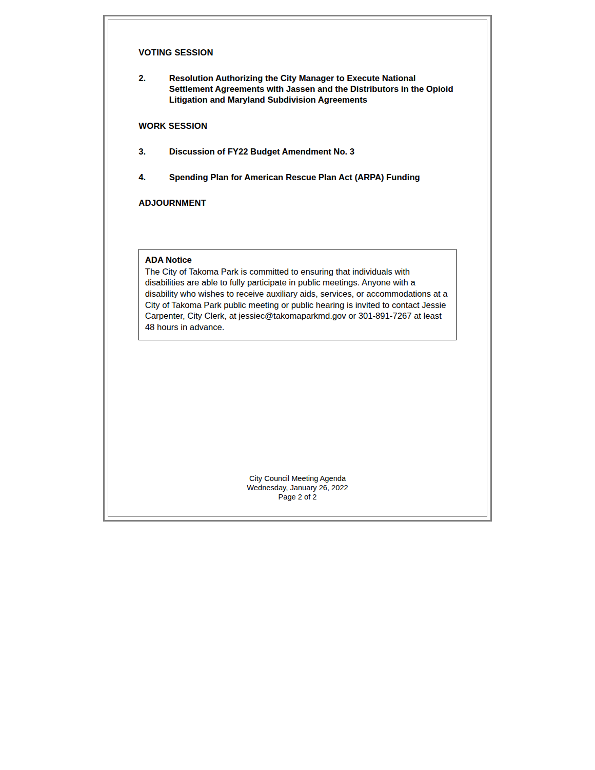VOTING SESSION
2.
Resolution Authorizing the City Manager to Execute National Settlement Agreements with Jassen and the Distributors in the Opioid Litigation and Maryland Subdivision Agreements
WORK SESSION
3.
Discussion of FY22 Budget Amendment No. 3
4.
Spending Plan for American Rescue Plan Act (ARPA) Funding
ADJOURNMENT
ADA Notice
The City of Takoma Park is committed to ensuring that individuals with disabilities are able to fully participate in public meetings. Anyone with a disability who wishes to receive auxiliary aids, services, or accommodations at a City of Takoma Park public meeting or public hearing is invited to contact Jessie Carpenter, City Clerk, at jessiec@takomaparkmd.gov or 301-891-7267 at least 48 hours in advance.
City Council Meeting Agenda
Wednesday, January 26, 2022
Page 2 of 2